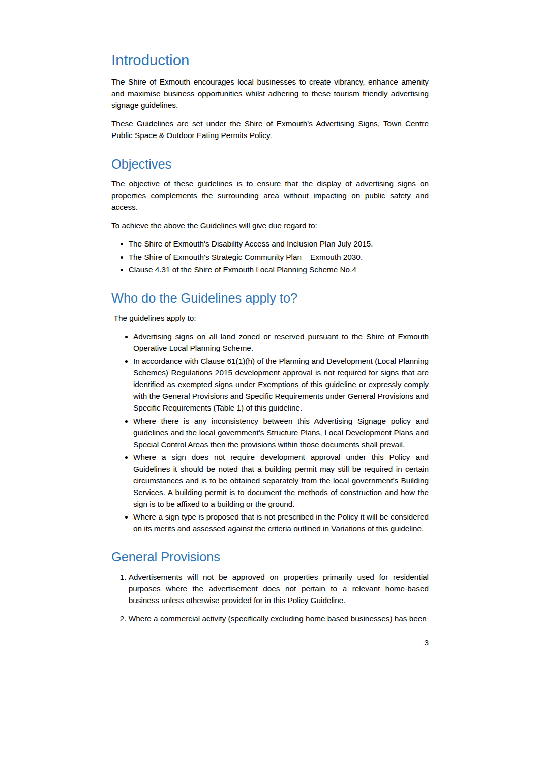Introduction
The Shire of Exmouth encourages local businesses to create vibrancy, enhance amenity and maximise business opportunities whilst adhering to these tourism friendly advertising signage guidelines.
These Guidelines are set under the Shire of Exmouth's Advertising Signs, Town Centre Public Space & Outdoor Eating Permits Policy.
Objectives
The objective of these guidelines is to ensure that the display of advertising signs on properties complements the surrounding area without impacting on public safety and access.
To achieve the above the Guidelines will give due regard to:
The Shire of Exmouth's Disability Access and Inclusion Plan July 2015.
The Shire of Exmouth's Strategic Community Plan – Exmouth 2030.
Clause 4.31 of the Shire of Exmouth Local Planning Scheme No.4
Who do the Guidelines apply to?
The guidelines apply to:
Advertising signs on all land zoned or reserved pursuant to the Shire of Exmouth Operative Local Planning Scheme.
In accordance with Clause 61(1)(h) of the Planning and Development (Local Planning Schemes) Regulations 2015 development approval is not required for signs that are identified as exempted signs under Exemptions of this guideline or expressly comply with the General Provisions and Specific Requirements under General Provisions and Specific Requirements (Table 1) of this guideline.
Where there is any inconsistency between this Advertising Signage policy and guidelines and the local government's Structure Plans, Local Development Plans and Special Control Areas then the provisions within those documents shall prevail.
Where a sign does not require development approval under this Policy and Guidelines it should be noted that a building permit may still be required in certain circumstances and is to be obtained separately from the local government's Building Services. A building permit is to document the methods of construction and how the sign is to be affixed to a building or the ground.
Where a sign type is proposed that is not prescribed in the Policy it will be considered on its merits and assessed against the criteria outlined in Variations of this guideline.
General Provisions
Advertisements will not be approved on properties primarily used for residential purposes where the advertisement does not pertain to a relevant home-based business unless otherwise provided for in this Policy Guideline.
Where a commercial activity (specifically excluding home based businesses) has been
3